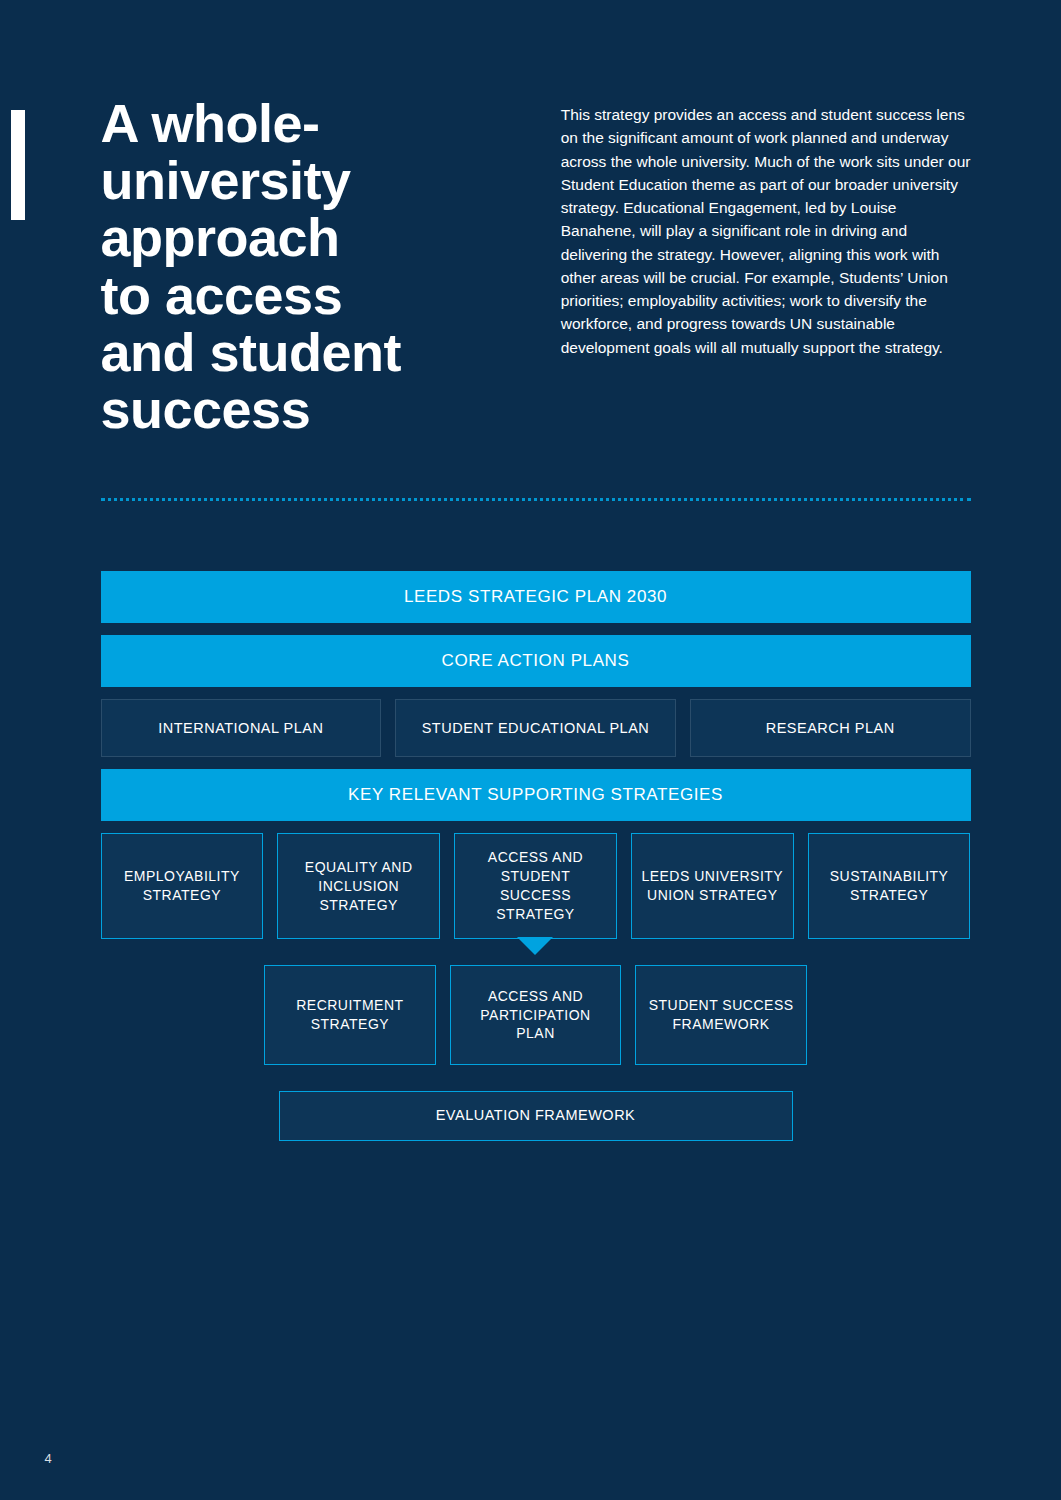A whole-
university
approach
to access
and student
success
This strategy provides an access and student success lens on the significant amount of work planned and underway across the whole university. Much of the work sits under our Student Education theme as part of our broader university strategy. Educational Engagement, led by Louise Banahene, will play a significant role in driving and delivering the strategy. However, aligning this work with other areas will be crucial. For example, Students’ Union priorities; employability activities; work to diversify the workforce, and progress towards UN sustainable development goals will all mutually support the strategy.
Leeds Strategic Plan 2030
Core Action Plans
International Plan
Student Educational Plan
Research Plan
Key Relevant Supporting Strategies
Employability Strategy
Equality and Inclusion Strategy
Access and Student Success Strategy
Leeds University Union Strategy
Sustainability Strategy
Recruitment Strategy
Access and Participation Plan
Student Success Framework
Evaluation Framework
4